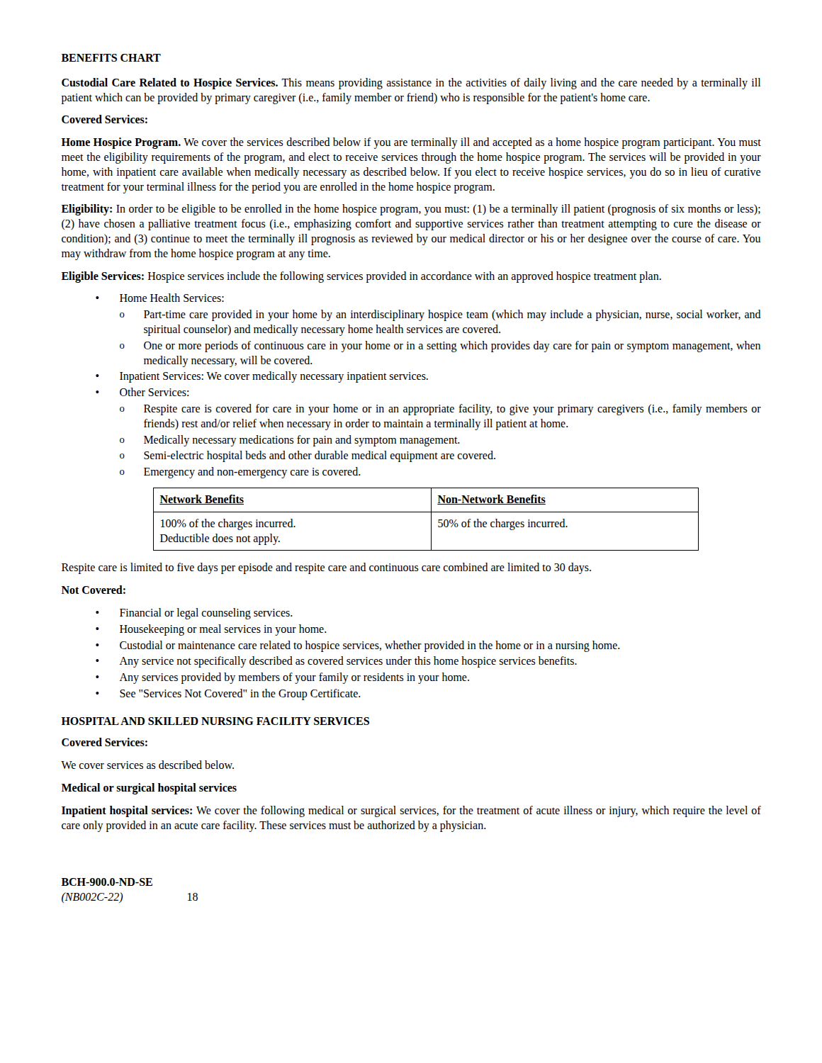BENEFITS CHART
Custodial Care Related to Hospice Services. This means providing assistance in the activities of daily living and the care needed by a terminally ill patient which can be provided by primary caregiver (i.e., family member or friend) who is responsible for the patient's home care.
Covered Services:
Home Hospice Program. We cover the services described below if you are terminally ill and accepted as a home hospice program participant. You must meet the eligibility requirements of the program, and elect to receive services through the home hospice program. The services will be provided in your home, with inpatient care available when medically necessary as described below. If you elect to receive hospice services, you do so in lieu of curative treatment for your terminal illness for the period you are enrolled in the home hospice program.
Eligibility: In order to be eligible to be enrolled in the home hospice program, you must: (1) be a terminally ill patient (prognosis of six months or less); (2) have chosen a palliative treatment focus (i.e., emphasizing comfort and supportive services rather than treatment attempting to cure the disease or condition); and (3) continue to meet the terminally ill prognosis as reviewed by our medical director or his or her designee over the course of care. You may withdraw from the home hospice program at any time.
Eligible Services: Hospice services include the following services provided in accordance with an approved hospice treatment plan.
Home Health Services:
Part-time care provided in your home by an interdisciplinary hospice team (which may include a physician, nurse, social worker, and spiritual counselor) and medically necessary home health services are covered.
One or more periods of continuous care in your home or in a setting which provides day care for pain or symptom management, when medically necessary, will be covered.
Inpatient Services: We cover medically necessary inpatient services.
Other Services:
Respite care is covered for care in your home or in an appropriate facility, to give your primary caregivers (i.e., family members or friends) rest and/or relief when necessary in order to maintain a terminally ill patient at home.
Medically necessary medications for pain and symptom management.
Semi-electric hospital beds and other durable medical equipment are covered.
Emergency and non-emergency care is covered.
| Network Benefits | Non-Network Benefits |
| --- | --- |
| 100% of the charges incurred. Deductible does not apply. | 50% of the charges incurred. |
Respite care is limited to five days per episode and respite care and continuous care combined are limited to 30 days.
Not Covered:
Financial or legal counseling services.
Housekeeping or meal services in your home.
Custodial or maintenance care related to hospice services, whether provided in the home or in a nursing home.
Any service not specifically described as covered services under this home hospice services benefits.
Any services provided by members of your family or residents in your home.
See "Services Not Covered" in the Group Certificate.
HOSPITAL AND SKILLED NURSING FACILITY SERVICES
Covered Services:
We cover services as described below.
Medical or surgical hospital services
Inpatient hospital services: We cover the following medical or surgical services, for the treatment of acute illness or injury, which require the level of care only provided in an acute care facility. These services must be authorized by a physician.
BCH-900.0-ND-SE
(NB002C-22) 18